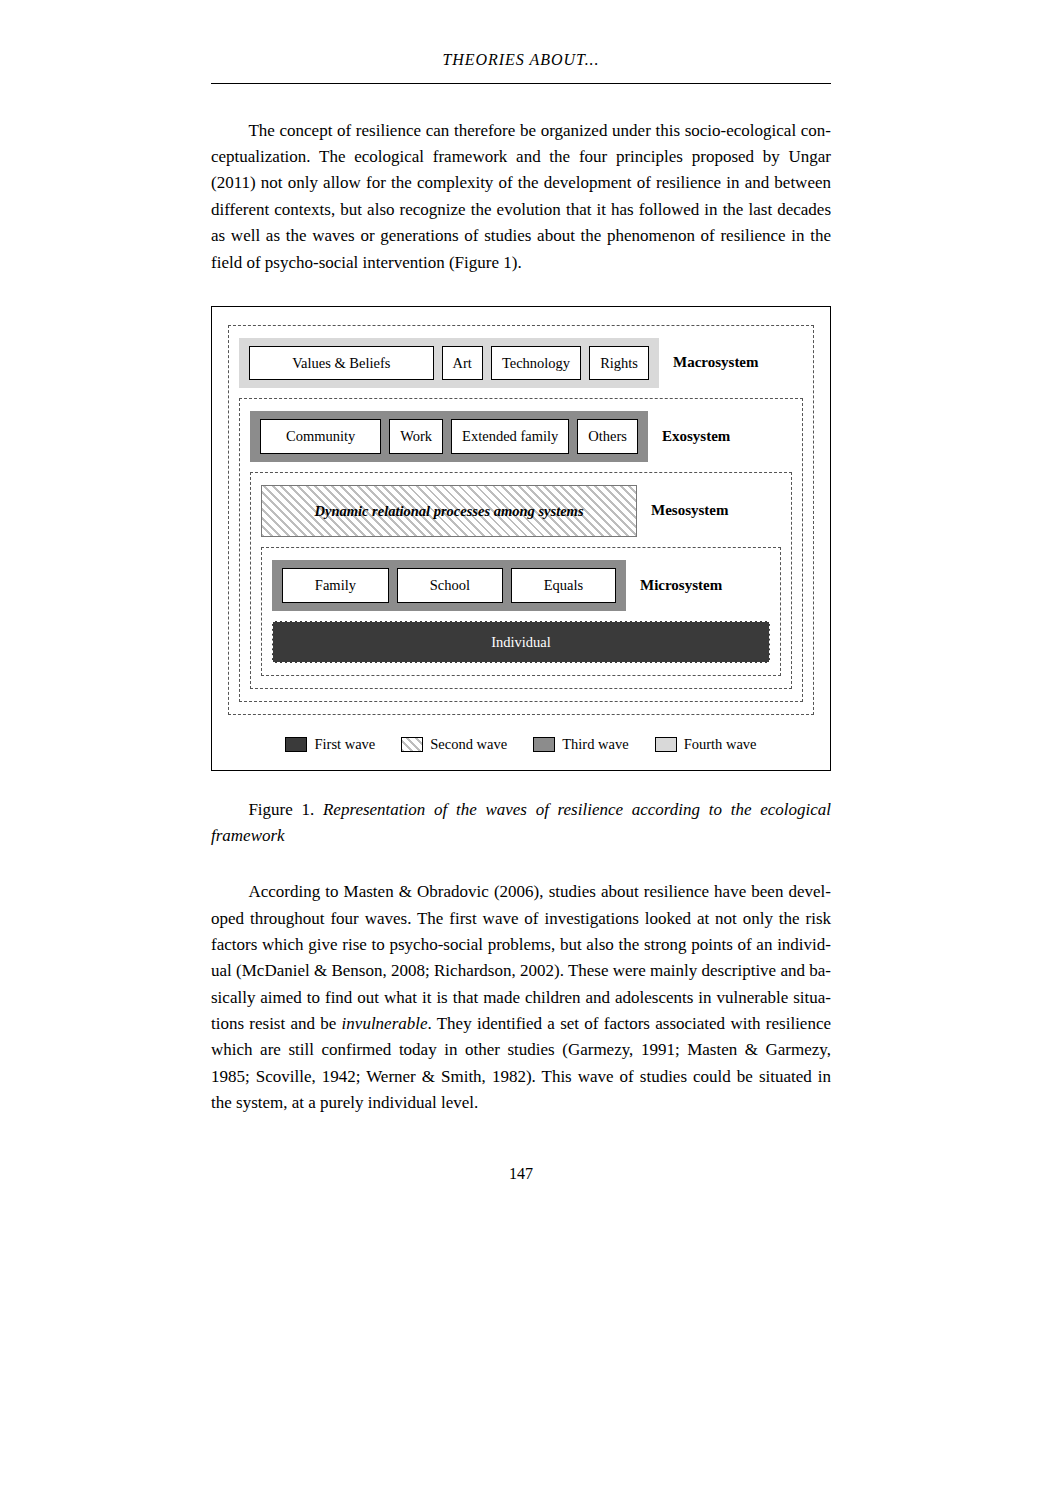THEORIES ABOUT...
The concept of resilience can therefore be organized under this socio-ecological conceptualization. The ecological framework and the four principles proposed by Ungar (2011) not only allow for the complexity of the development of resilience in and between different contexts, but also recognize the evolution that it has followed in the last decades as well as the waves or generations of studies about the phenomenon of resilience in the field of psycho-social intervention (Figure 1).
Values & Beliefs
Art
Technology
Rights
Macrosystem
Community
Work
Extended family
Others
Exosystem
Dynamic relational processes among systems
Mesosystem
Family
School
Equals
Microsystem
Individual
First wave
Second wave
Third wave
Fourth wave
Figure 1. Representation of the waves of resilience according to the ecological framework
According to Masten & Obradovic (2006), studies about resilience have been developed throughout four waves. The first wave of investigations looked at not only the risk factors which give rise to psycho-social problems, but also the strong points of an individual (McDaniel & Benson, 2008; Richardson, 2002). These were mainly descriptive and basically aimed to find out what it is that made children and adolescents in vulnerable situations resist and be invulnerable. They identified a set of factors associated with resilience which are still confirmed today in other studies (Garmezy, 1991; Masten & Garmezy, 1985; Scoville, 1942; Werner & Smith, 1982). This wave of studies could be situated in the system, at a purely individual level.
147